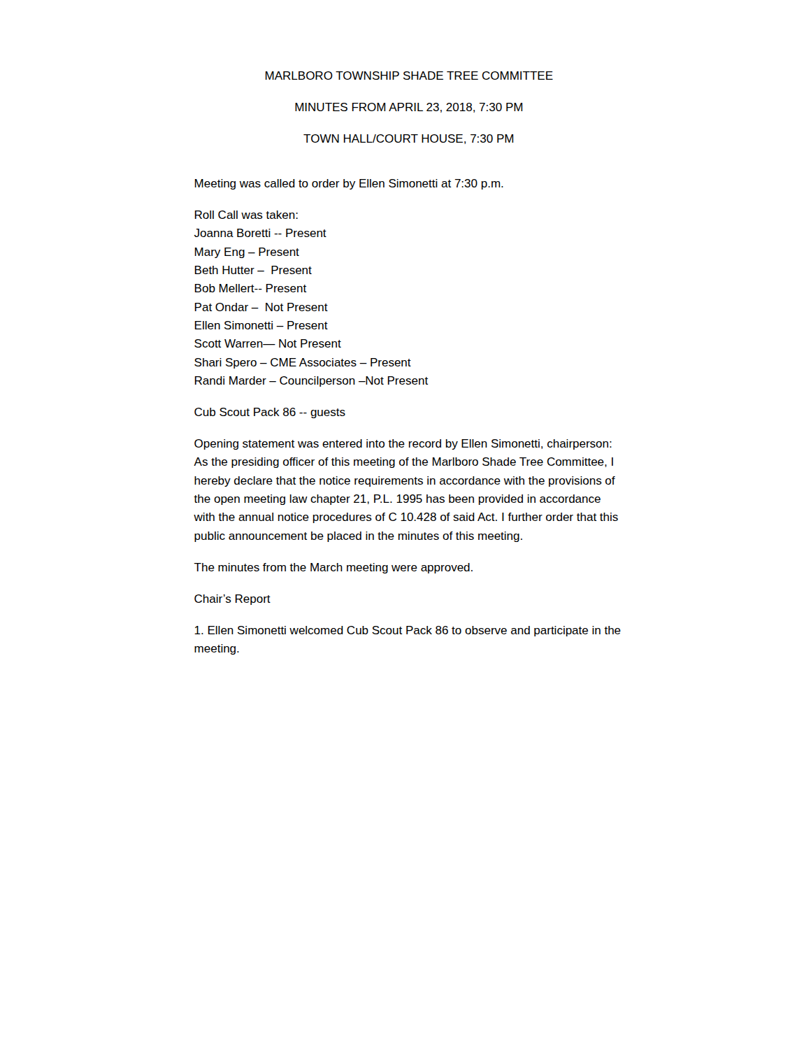MARLBORO TOWNSHIP SHADE TREE COMMITTEE
MINUTES FROM APRIL 23, 2018, 7:30 PM
TOWN HALL/COURT HOUSE, 7:30 PM
Meeting was called to order by Ellen Simonetti at 7:30 p.m.
Roll Call was taken:
Joanna Boretti -- Present
Mary Eng – Present
Beth Hutter – Present
Bob Mellert-- Present
Pat Ondar – Not Present
Ellen Simonetti – Present
Scott Warren— Not Present
Shari Spero – CME Associates – Present
Randi Marder – Councilperson –Not Present
Cub Scout Pack 86 -- guests
Opening statement was entered into the record by Ellen Simonetti, chairperson:
As the presiding officer of this meeting of the Marlboro Shade Tree Committee, I hereby declare that the notice requirements in accordance with the provisions of the open meeting law chapter 21, P.L. 1995 has been provided in accordance with the annual notice procedures of C 10.428 of said Act. I further order that this public announcement be placed in the minutes of this meeting.
The minutes from the March meeting were approved.
Chair’s Report
1. Ellen Simonetti welcomed Cub Scout Pack 86 to observe and participate in the meeting.